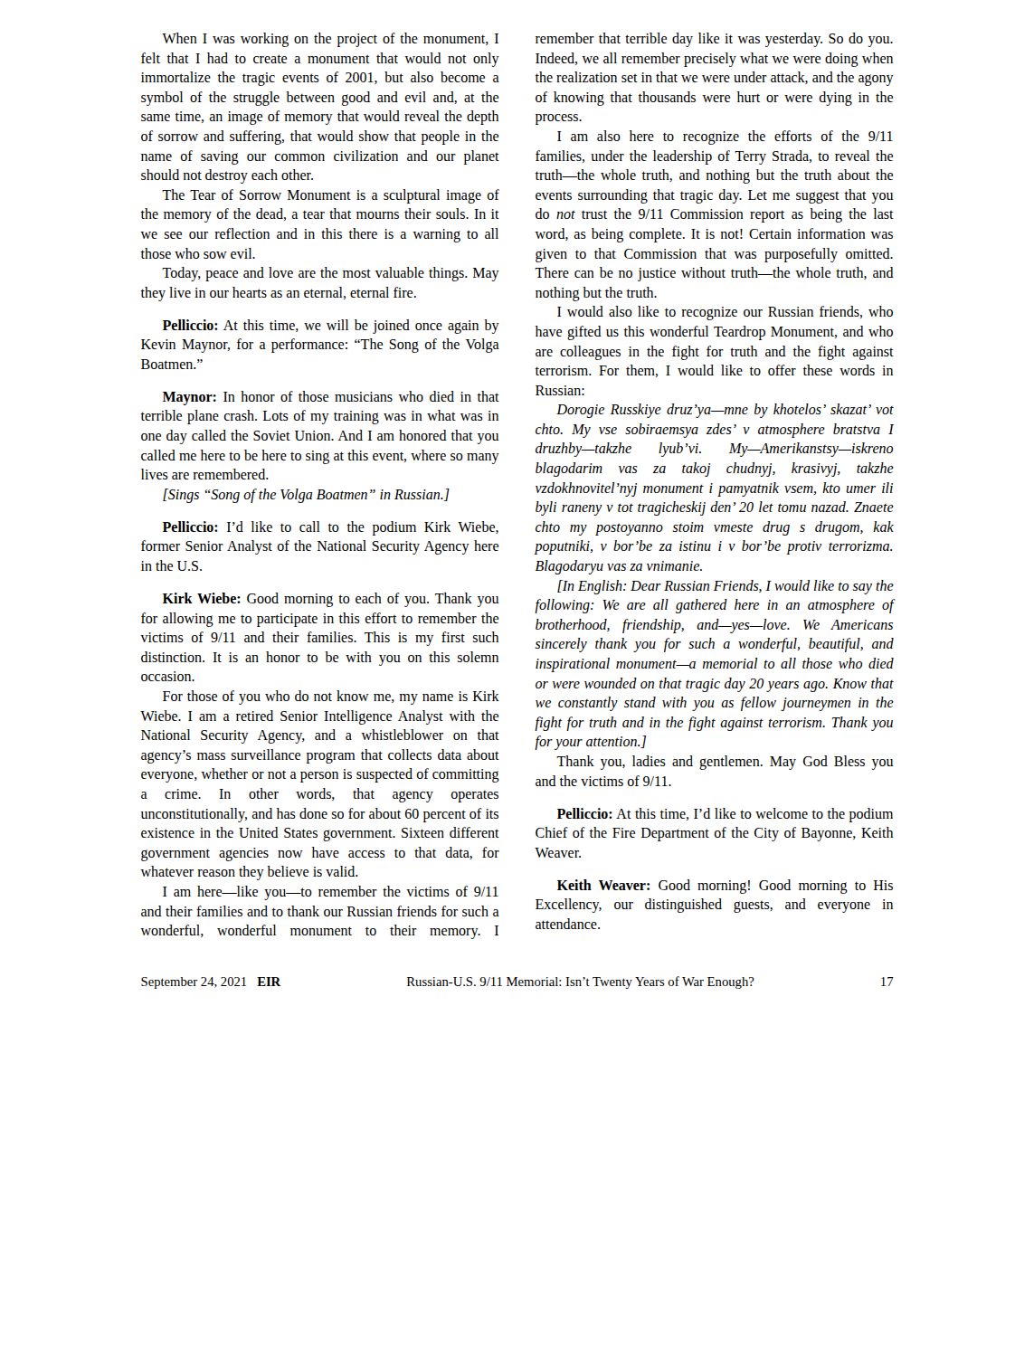When I was working on the project of the monument, I felt that I had to create a monument that would not only immortalize the tragic events of 2001, but also become a symbol of the struggle between good and evil and, at the same time, an image of memory that would reveal the depth of sorrow and suffering, that would show that people in the name of saving our common civilization and our planet should not destroy each other.
The Tear of Sorrow Monument is a sculptural image of the memory of the dead, a tear that mourns their souls. In it we see our reflection and in this there is a warning to all those who sow evil.
Today, peace and love are the most valuable things. May they live in our hearts as an eternal, eternal fire.
Pelliccio: At this time, we will be joined once again by Kevin Maynor, for a performance: “The Song of the Volga Boatmen.”
Maynor: In honor of those musicians who died in that terrible plane crash. Lots of my training was in what was in one day called the Soviet Union. And I am honored that you called me here to be here to sing at this event, where so many lives are remembered.
[Sings “Song of the Volga Boatmen” in Russian.]
Pelliccio: I’d like to call to the podium Kirk Wiebe, former Senior Analyst of the National Security Agency here in the U.S.
Kirk Wiebe: Good morning to each of you. Thank you for allowing me to participate in this effort to remember the victims of 9/11 and their families. This is my first such distinction. It is an honor to be with you on this solemn occasion.
For those of you who do not know me, my name is Kirk Wiebe. I am a retired Senior Intelligence Analyst with the National Security Agency, and a whistleblower on that agency’s mass surveillance program that collects data about everyone, whether or not a person is suspected of committing a crime. In other words, that agency operates unconstitutionally, and has done so for about 60 percent of its existence in the United States government. Sixteen different government agencies now have access to that data, for whatever reason they believe is valid.
I am here—like you—to remember the victims of 9/11 and their families and to thank our Russian friends for such a wonderful, wonderful monument to their memory. I remember that terrible day like it was yesterday. So do you. Indeed, we all remember precisely what we were doing when the realization set in that we were under attack, and the agony of knowing that thousands were hurt or were dying in the process.
I am also here to recognize the efforts of the 9/11 families, under the leadership of Terry Strada, to reveal the truth—the whole truth, and nothing but the truth about the events surrounding that tragic day. Let me suggest that you do not trust the 9/11 Commission report as being the last word, as being complete. It is not! Certain information was given to that Commission that was purposefully omitted. There can be no justice without truth—the whole truth, and nothing but the truth.
I would also like to recognize our Russian friends, who have gifted us this wonderful Teardrop Monument, and who are colleagues in the fight for truth and the fight against terrorism. For them, I would like to offer these words in Russian:
Dorogie Russkiye druz’ya—mne by khotelos’ skazat’ vot chto. My vse sobiraemsya zdes’ v atmosphere bratstva I druzhby—takzhe lyub’vi. My—Amerikanstsy—iskreno blagodarim vas za takoj chudnyj, krasivyj, takzhe vzdokhnovitel’nyj monument i pamyatnik vsem, kto umer ili byli raneny v tot tragicheskij den’ 20 let tomu nazad. Znaete chto my postoyanno stoim vmeste drug s drugom, kak poputniki, v bor’be za istinu i v bor’be protiv terrorizma. Blagodaryu vas za vnimanie.
[In English: Dear Russian Friends, I would like to say the following: We are all gathered here in an atmosphere of brotherhood, friendship, and—yes—love. We Americans sincerely thank you for such a wonderful, beautiful, and inspirational monument—a memorial to all those who died or were wounded on that tragic day 20 years ago. Know that we constantly stand with you as fellow journeymen in the fight for truth and in the fight against terrorism. Thank you for your attention.]
Thank you, ladies and gentlemen. May God Bless you and the victims of 9/11.
Pelliccio: At this time, I’d like to welcome to the podium Chief of the Fire Department of the City of Bayonne, Keith Weaver.
Keith Weaver: Good morning! Good morning to His Excellency, our distinguished guests, and everyone in attendance.
September 24, 2021 EIR Russian-U.S. 9/11 Memorial: Isn’t Twenty Years of War Enough? 17